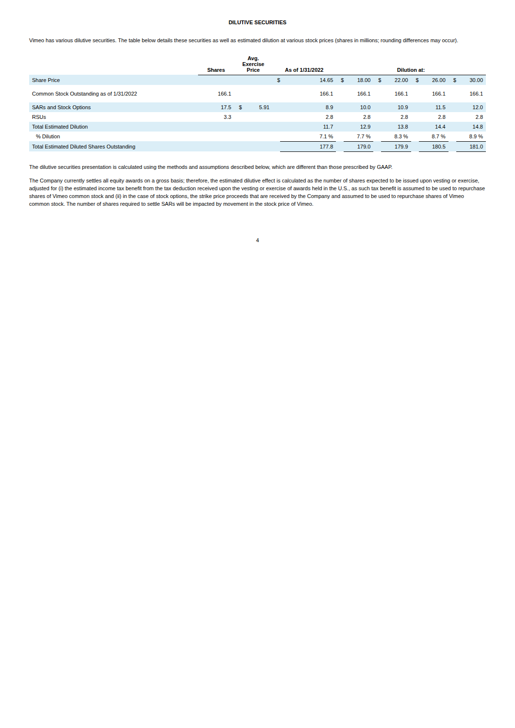DILUTIVE SECURITIES
Vimeo has various dilutive securities. The table below details these securities as well as estimated dilution at various stock prices (shares in millions; rounding differences may occur).
| | Shares | Avg. Exercise Price | As of 1/31/2022 | Dilution at: |
| --- | --- | --- | --- | --- |
| Share Price | | | | $ | 14.65 | $ | 18.00 | $ | 22.00 | $ | 26.00 | $ | 30.00 |
| Common Stock Outstanding as of 1/31/2022 | 166.1 | | | | 166.1 | | 166.1 | | 166.1 | | 166.1 | | 166.1 |
| SARs and Stock Options | 17.5 | $ | 5.91 | | 8.9 | | 10.0 | | 10.9 | | 11.5 | | 12.0 |
| RSUs | 3.3 | | | | 2.8 | | 2.8 | | 2.8 | | 2.8 | | 2.8 |
| Total Estimated Dilution | | | | | 11.7 | | 12.9 | | 13.8 | | 14.4 | | 14.8 |
| % Dilution | | | | | 7.1 % | | 7.7 % | | 8.3 % | | 8.7 % | | 8.9 % |
| Total Estimated Diluted Shares Outstanding | | | | | 177.8 | | 179.0 | | 179.9 | | 180.5 | | 181.0 |
The dilutive securities presentation is calculated using the methods and assumptions described below, which are different than those prescribed by GAAP.
The Company currently settles all equity awards on a gross basis; therefore, the estimated dilutive effect is calculated as the number of shares expected to be issued upon vesting or exercise, adjusted for (i) the estimated income tax benefit from the tax deduction received upon the vesting or exercise of awards held in the U.S., as such tax benefit is assumed to be used to repurchase shares of Vimeo common stock and (ii) in the case of stock options, the strike price proceeds that are received by the Company and assumed to be used to repurchase shares of Vimeo common stock. The number of shares required to settle SARs will be impacted by movement in the stock price of Vimeo.
4